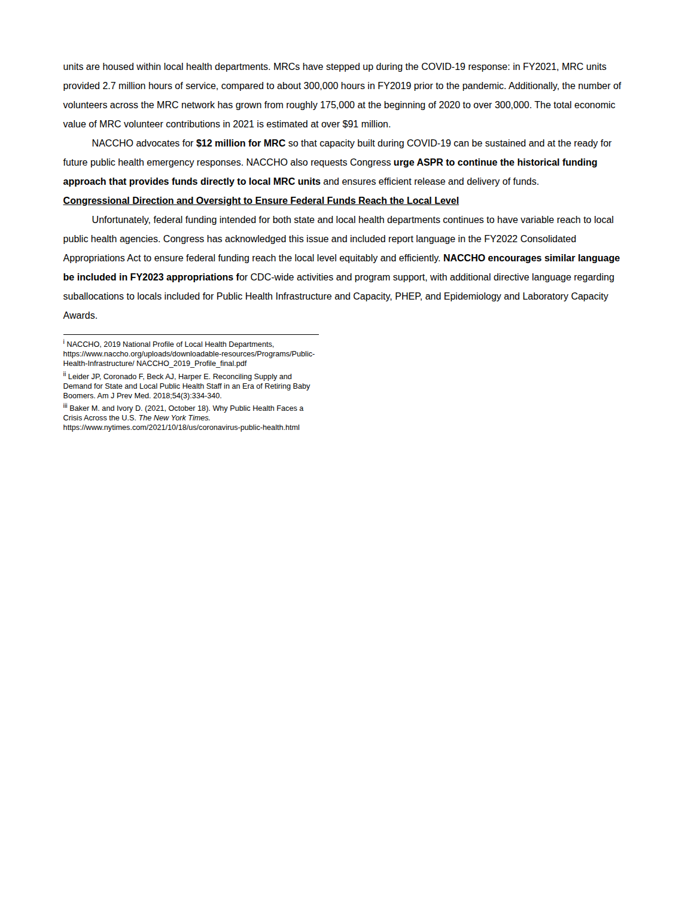units are housed within local health departments. MRCs have stepped up during the COVID-19 response: in FY2021, MRC units provided 2.7 million hours of service, compared to about 300,000 hours in FY2019 prior to the pandemic. Additionally, the number of volunteers across the MRC network has grown from roughly 175,000 at the beginning of 2020 to over 300,000. The total economic value of MRC volunteer contributions in 2021 is estimated at over $91 million.
NACCHO advocates for $12 million for MRC so that capacity built during COVID-19 can be sustained and at the ready for future public health emergency responses. NACCHO also requests Congress urge ASPR to continue the historical funding approach that provides funds directly to local MRC units and ensures efficient release and delivery of funds.
Congressional Direction and Oversight to Ensure Federal Funds Reach the Local Level
Unfortunately, federal funding intended for both state and local health departments continues to have variable reach to local public health agencies. Congress has acknowledged this issue and included report language in the FY2022 Consolidated Appropriations Act to ensure federal funding reach the local level equitably and efficiently. NACCHO encourages similar language be included in FY2023 appropriations for CDC-wide activities and program support, with additional directive language regarding suballocations to locals included for Public Health Infrastructure and Capacity, PHEP, and Epidemiology and Laboratory Capacity Awards.
i NACCHO, 2019 National Profile of Local Health Departments, https://www.naccho.org/uploads/downloadable-resources/Programs/Public-Health-Infrastructure/ NACCHO_2019_Profile_final.pdf
ii Leider JP, Coronado F, Beck AJ, Harper E. Reconciling Supply and Demand for State and Local Public Health Staff in an Era of Retiring Baby Boomers. Am J Prev Med. 2018;54(3):334-340.
iii Baker M. and Ivory D. (2021, October 18). Why Public Health Faces a Crisis Across the U.S. The New York Times. https://www.nytimes.com/2021/10/18/us/coronavirus-public-health.html